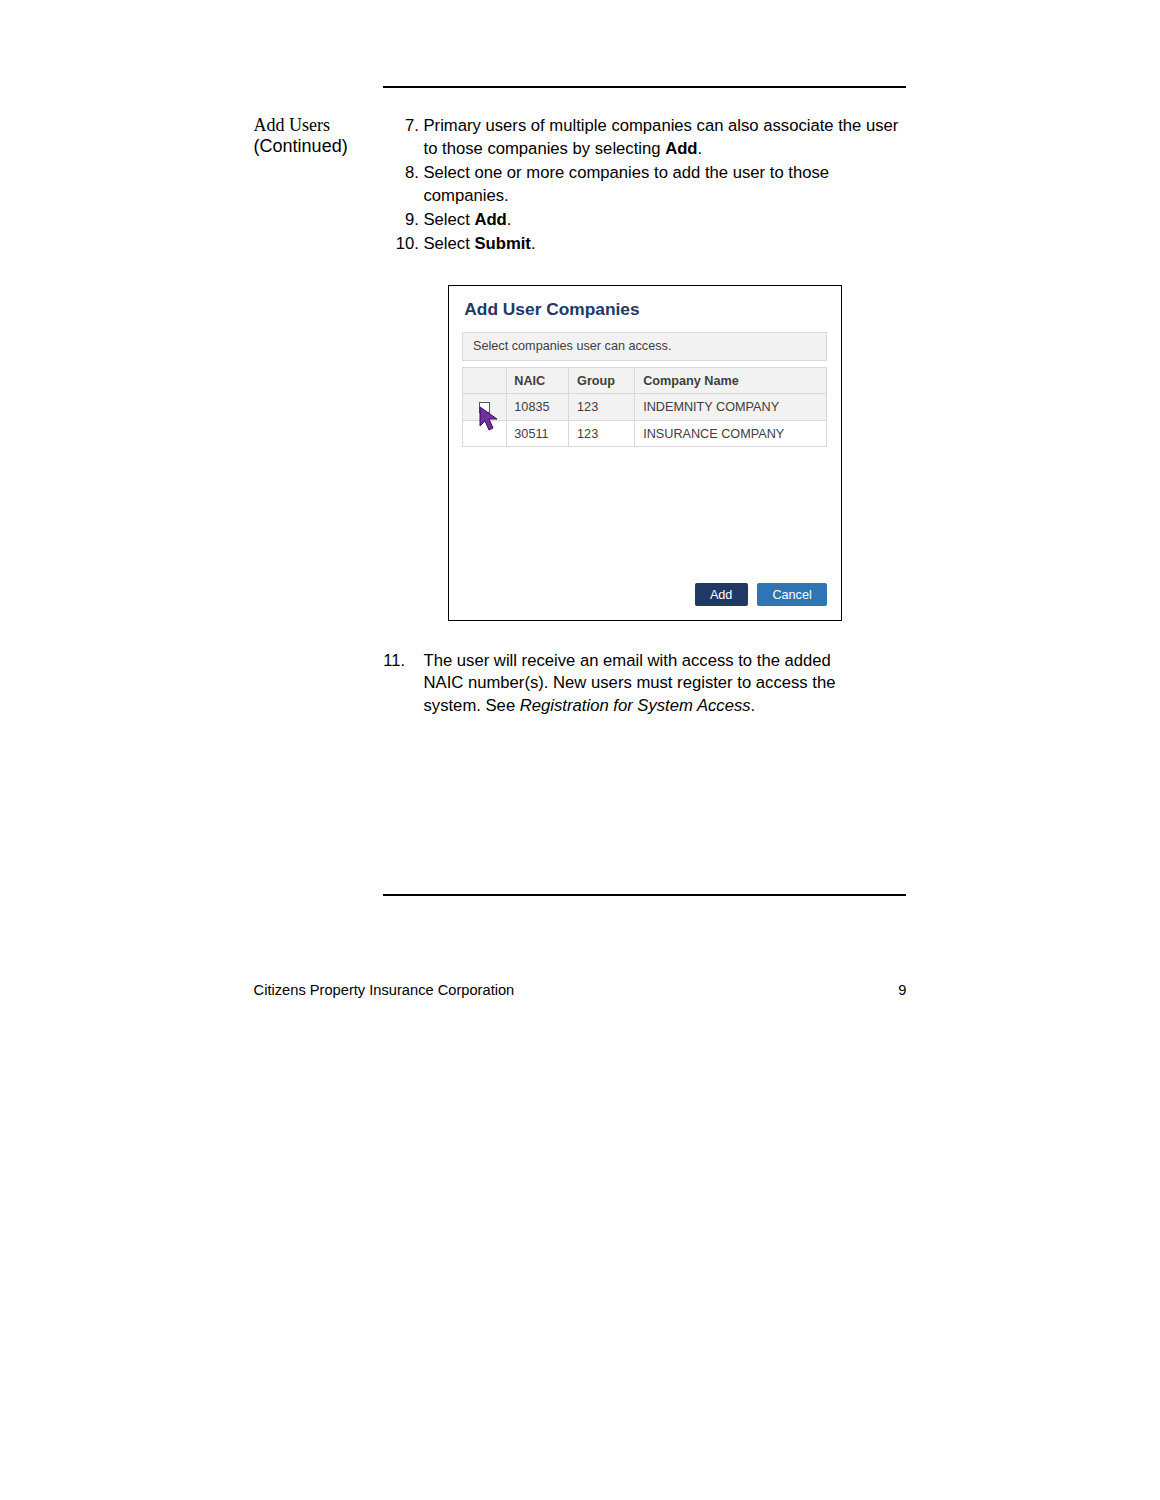Add Users
(Continued)
Primary users of multiple companies can also associate the user to those companies by selecting Add.
Select one or more companies to add the user to those companies.
Select Add.
Select Submit.
Add User Companies
Select companies user can access.
| | NAIC | Group | Company Name |
| --- | --- | --- | --- |
| | 10835 | 123 | INDEMNITY COMPANY |
| | 30511 | 123 | INSURANCE COMPANY |
Add Cancel
11. The user will receive an email with access to the added NAIC number(s). New users must register to access the system. See Registration for System Access.
Citizens Property Insurance Corporation
9